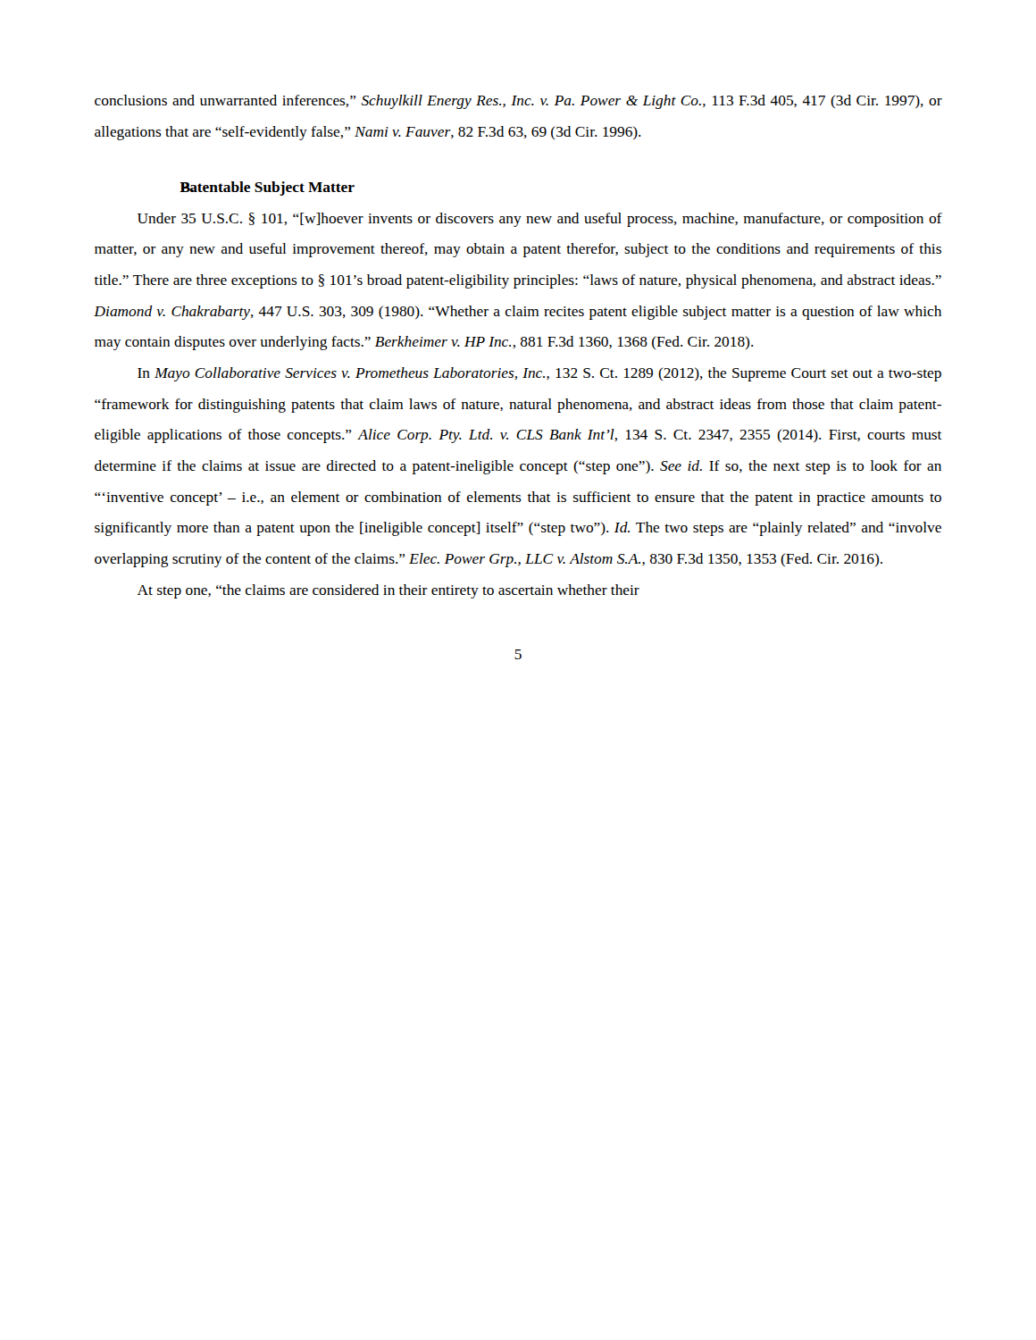conclusions and unwarranted inferences,” Schuylkill Energy Res., Inc. v. Pa. Power & Light Co., 113 F.3d 405, 417 (3d Cir. 1997), or allegations that are “self-evidently false,” Nami v. Fauver, 82 F.3d 63, 69 (3d Cir. 1996).
B. Patentable Subject Matter
Under 35 U.S.C. § 101, “[w]hoever invents or discovers any new and useful process, machine, manufacture, or composition of matter, or any new and useful improvement thereof, may obtain a patent therefor, subject to the conditions and requirements of this title.” There are three exceptions to § 101’s broad patent-eligibility principles: “laws of nature, physical phenomena, and abstract ideas.” Diamond v. Chakrabarty, 447 U.S. 303, 309 (1980). “Whether a claim recites patent eligible subject matter is a question of law which may contain disputes over underlying facts.” Berkheimer v. HP Inc., 881 F.3d 1360, 1368 (Fed. Cir. 2018).
In Mayo Collaborative Services v. Prometheus Laboratories, Inc., 132 S. Ct. 1289 (2012), the Supreme Court set out a two-step “framework for distinguishing patents that claim laws of nature, natural phenomena, and abstract ideas from those that claim patent-eligible applications of those concepts.” Alice Corp. Pty. Ltd. v. CLS Bank Int’l, 134 S. Ct. 2347, 2355 (2014). First, courts must determine if the claims at issue are directed to a patent-ineligible concept (“step one”). See id. If so, the next step is to look for an “‘inventive concept’ – i.e., an element or combination of elements that is sufficient to ensure that the patent in practice amounts to significantly more than a patent upon the [ineligible concept] itself” (“step two”). Id. The two steps are “plainly related” and “involve overlapping scrutiny of the content of the claims.” Elec. Power Grp., LLC v. Alstom S.A., 830 F.3d 1350, 1353 (Fed. Cir. 2016).
At step one, “the claims are considered in their entirety to ascertain whether their
5